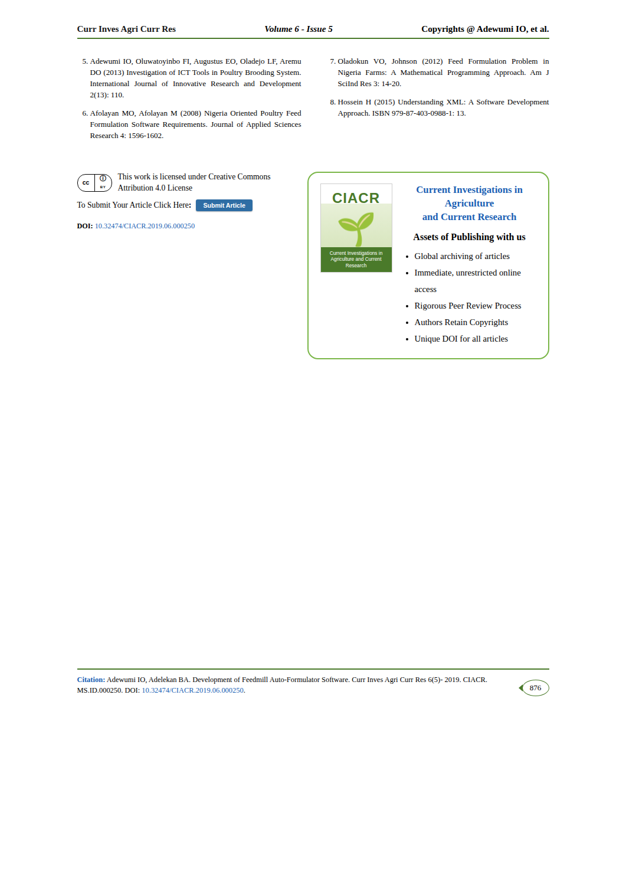Curr Inves Agri Curr Res
Volume 6 - Issue 5
Copyrights @ Adewumi IO, et al.
Adewumi IO, Oluwatoyinbo FI, Augustus EO, Oladejo LF, Aremu DO (2013) Investigation of ICT Tools in Poultry Brooding System. International Journal of Innovative Research and Development 2(13): 110.
Afolayan MO, Afolayan M (2008) Nigeria Oriented Poultry Feed Formulation Software Requirements. Journal of Applied Sciences Research 4: 1596-1602.
Oladokun VO, Johnson (2012) Feed Formulation Problem in Nigeria Farms: A Mathematical Programming Approach. Am J SciInd Res 3: 14-20.
Hossein H (2015) Understanding XML: A Software Development Approach. ISBN 979-87-403-0988-1: 13.
cc ⓘBY This work is licensed under Creative Commons Attribution 4.0 License
To Submit Your Article Click Here: Submit Article
DOI: 10.32474/CIACR.2019.06.000250
CIACR
🌱
Current Investigations in
Agriculture and Current Research
Current Investigations in Agriculture
and Current Research
Assets of Publishing with us
Global archiving of articles
Immediate, unrestricted online access
Rigorous Peer Review Process
Authors Retain Copyrights
Unique DOI for all articles
Citation: Adewumi IO, Adelekan BA. Development of Feedmill Auto-Formulator Software. Curr Inves Agri Curr Res 6(5)- 2019. CIACR. MS.ID.000250. DOI: 10.32474/CIACR.2019.06.000250.
876